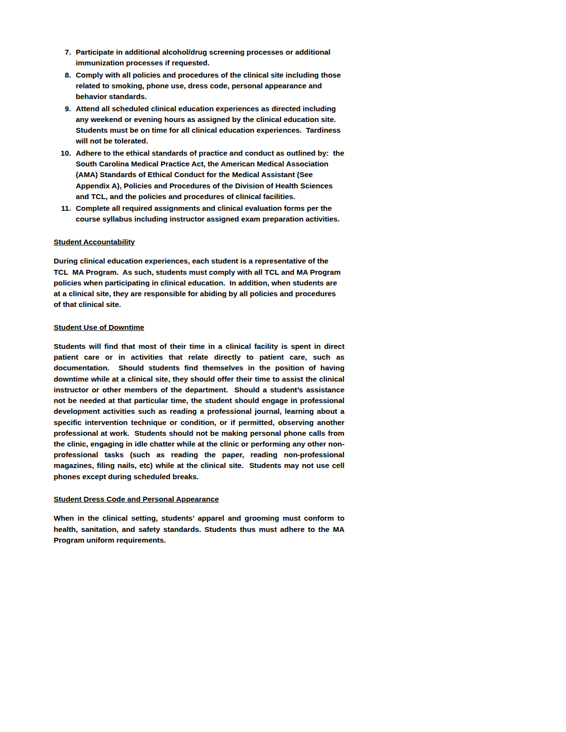Participate in additional alcohol/drug screening processes or additional immunization processes if requested.
Comply with all policies and procedures of the clinical site including those related to smoking, phone use, dress code, personal appearance and behavior standards.
Attend all scheduled clinical education experiences as directed including any weekend or evening hours as assigned by the clinical education site. Students must be on time for all clinical education experiences. Tardiness will not be tolerated.
Adhere to the ethical standards of practice and conduct as outlined by: the South Carolina Medical Practice Act, the American Medical Association (AMA) Standards of Ethical Conduct for the Medical Assistant (See Appendix A), Policies and Procedures of the Division of Health Sciences and TCL, and the policies and procedures of clinical facilities.
Complete all required assignments and clinical evaluation forms per the course syllabus including instructor assigned exam preparation activities.
Student Accountability
During clinical education experiences, each student is a representative of the TCL MA Program. As such, students must comply with all TCL and MA Program policies when participating in clinical education. In addition, when students are at a clinical site, they are responsible for abiding by all policies and procedures of that clinical site.
Student Use of Downtime
Students will find that most of their time in a clinical facility is spent in direct patient care or in activities that relate directly to patient care, such as documentation. Should students find themselves in the position of having downtime while at a clinical site, they should offer their time to assist the clinical instructor or other members of the department. Should a student’s assistance not be needed at that particular time, the student should engage in professional development activities such as reading a professional journal, learning about a specific intervention technique or condition, or if permitted, observing another professional at work. Students should not be making personal phone calls from the clinic, engaging in idle chatter while at the clinic or performing any other non-professional tasks (such as reading the paper, reading non-professional magazines, filing nails, etc) while at the clinical site. Students may not use cell phones except during scheduled breaks.
Student Dress Code and Personal Appearance
When in the clinical setting, students’ apparel and grooming must conform to health, sanitation, and safety standards. Students thus must adhere to the MA Program uniform requirements.